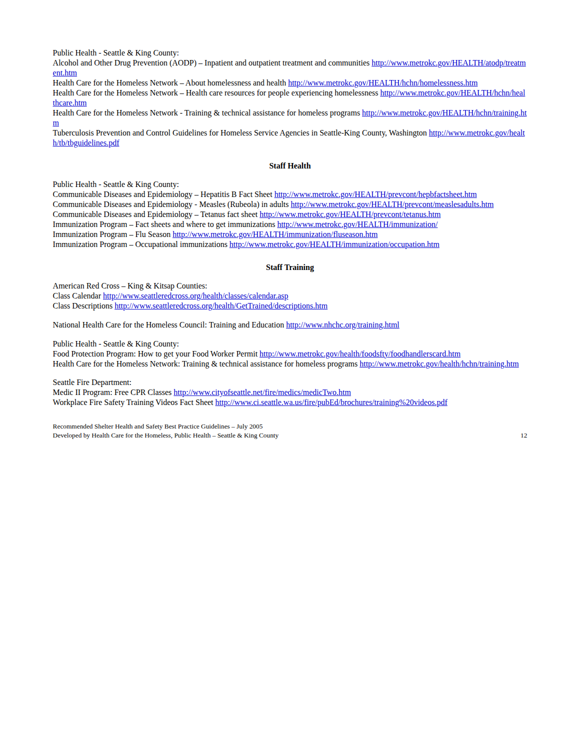Public Health - Seattle & King County:
Alcohol and Other Drug Prevention (AODP) – Inpatient and outpatient treatment and communities http://www.metrokc.gov/HEALTH/atodp/treatment.htm
Health Care for the Homeless Network – About homelessness and health http://www.metrokc.gov/HEALTH/hchn/homelessness.htm
Health Care for the Homeless Network – Health care resources for people experiencing homelessness http://www.metrokc.gov/HEALTH/hchn/healthcare.htm
Health Care for the Homeless Network - Training & technical assistance for homeless programs http://www.metrokc.gov/HEALTH/hchn/training.htm
Tuberculosis Prevention and Control Guidelines for Homeless Service Agencies in Seattle-King County, Washington http://www.metrokc.gov/health/tb/tbguidelines.pdf
Staff Health
Public Health - Seattle & King County:
Communicable Diseases and Epidemiology – Hepatitis B Fact Sheet http://www.metrokc.gov/HEALTH/prevcont/hepbfactsheet.htm
Communicable Diseases and Epidemiology - Measles (Rubeola) in adults http://www.metrokc.gov/HEALTH/prevcont/measlesadults.htm
Communicable Diseases and Epidemiology – Tetanus fact sheet http://www.metrokc.gov/HEALTH/prevcont/tetanus.htm
Immunization Program – Fact sheets and where to get immunizations http://www.metrokc.gov/HEALTH/immunization/
Immunization Program – Flu Season http://www.metrokc.gov/HEALTH/immunization/fluseason.htm
Immunization Program – Occupational immunizations http://www.metrokc.gov/HEALTH/immunization/occupation.htm
Staff Training
American Red Cross – King & Kitsap Counties:
Class Calendar http://www.seattleredcross.org/health/classes/calendar.asp
Class Descriptions http://www.seattleredcross.org/health/GetTrained/descriptions.htm
National Health Care for the Homeless Council: Training and Education http://www.nhchc.org/training.html
Public Health - Seattle & King County:
Food Protection Program: How to get your Food Worker Permit http://www.metrokc.gov/health/foodsfty/foodhandlerscard.htm
Health Care for the Homeless Network: Training & technical assistance for homeless programs http://www.metrokc.gov/health/hchn/training.htm
Seattle Fire Department:
Medic II Program: Free CPR Classes http://www.cityofseattle.net/fire/medics/medicTwo.htm
Workplace Fire Safety Training Videos Fact Sheet http://www.ci.seattle.wa.us/fire/pubEd/brochures/training%20videos.pdf
Recommended Shelter Health and Safety Best Practice Guidelines – July 2005
Developed by Health Care for the Homeless, Public Health – Seattle & King County 12